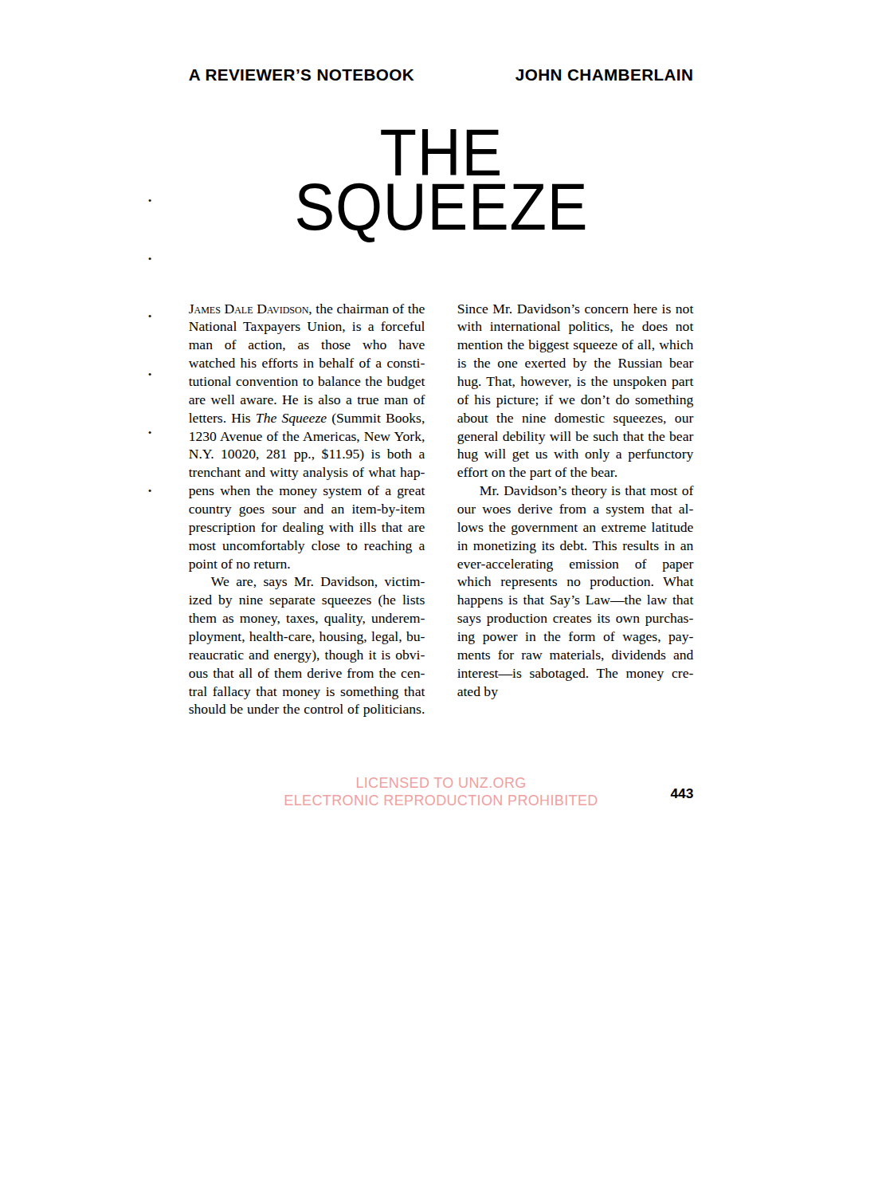• • • • • •
A Reviewer’s Notebook
John Chamberlain
THE SQUEEZE
James Dale Davidson, the chairman of the National Taxpayers Union, is a forceful man of action, as those who have watched his efforts in behalf of a constitutional convention to balance the budget are well aware. He is also a true man of letters. His The Squeeze (Summit Books, 1230 Avenue of the Americas, New York, N.Y. 10020, 281 pp., $11.95) is both a trenchant and witty analysis of what happens when the money system of a great country goes sour and an item-by-item prescription for dealing with ills that are most uncomfortably close to reaching a point of no return.
We are, says Mr. Davidson, victimized by nine separate squeezes (he lists them as money, taxes, quality, underemployment, health-care, housing, legal, bureaucratic and energy), though it is obvious that all of them derive from the central fallacy that money is something that should be under the control of politicians. Since Mr. Davidson’s concern here is not with international politics, he does not mention the biggest squeeze of all, which is the one exerted by the Russian bear hug. That, however, is the unspoken part of his picture; if we don’t do something about the nine domestic squeezes, our general debility will be such that the bear hug will get us with only a perfunctory effort on the part of the bear.
Mr. Davidson’s theory is that most of our woes derive from a system that allows the government an extreme latitude in monetizing its debt. This results in an ever-accelerating emission of paper which represents no production. What happens is that Say’s Law—the law that says production creates its own purchasing power in the form of wages, payments for raw materials, dividends and interest—is sabotaged. The money created by
443
LICENSED TO UNZ.ORG
ELECTRONIC REPRODUCTION PROHIBITED